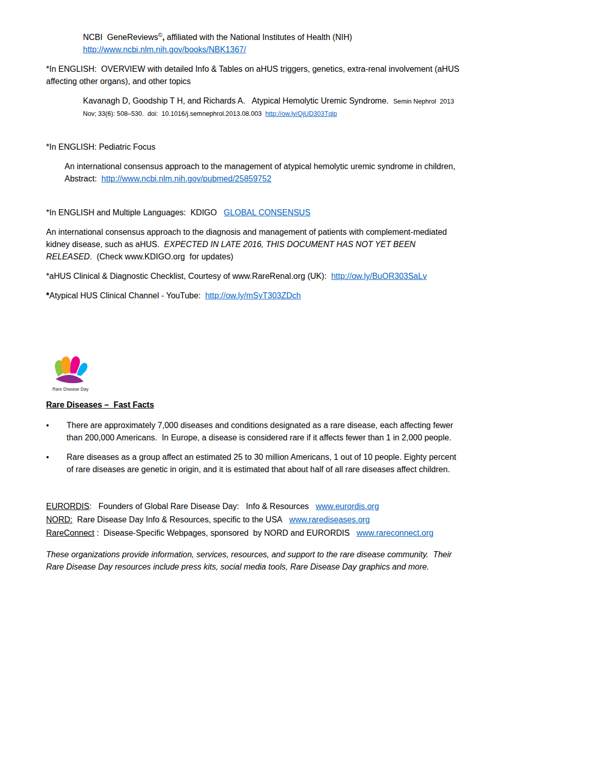NCBI GeneReviews©, affiliated with the National Institutes of Health (NIH)
http://www.ncbi.nlm.nih.gov/books/NBK1367/
*In ENGLISH: OVERVIEW with detailed Info & Tables on aHUS triggers, genetics, extra-renal involvement (aHUS affecting other organs), and other topics
Kavanagh D, Goodship T H, and Richards A. Atypical Hemolytic Uremic Syndrome. Semin Nephrol 2013 Nov; 33(6): 508–530. doi: 10.1016/j.semnephrol.2013.08.003 http://ow.ly/QjUD303Tqlp
*In ENGLISH: Pediatric Focus
An international consensus approach to the management of atypical hemolytic uremic syndrome in children, Abstract: http://www.ncbi.nlm.nih.gov/pubmed/25859752
*In ENGLISH and Multiple Languages: KDIGO GLOBAL CONSENSUS
An international consensus approach to the diagnosis and management of patients with complement-mediated kidney disease, such as aHUS. EXPECTED IN LATE 2016, THIS DOCUMENT HAS NOT YET BEEN RELEASED. (Check www.KDIGO.org for updates)
*aHUS Clinical & Diagnostic Checklist, Courtesy of www.RareRenal.org (UK): http://ow.ly/BuOR303SaLv
*Atypical HUS Clinical Channel - YouTube: http://ow.ly/mSyT303ZDch
Rare Disease Day
Rare Diseases – Fast Facts
There are approximately 7,000 diseases and conditions designated as a rare disease, each affecting fewer than 200,000 Americans. In Europe, a disease is considered rare if it affects fewer than 1 in 2,000 people.
Rare diseases as a group affect an estimated 25 to 30 million Americans, 1 out of 10 people. Eighty percent of rare diseases are genetic in origin, and it is estimated that about half of all rare diseases affect children.
EURORDIS: Founders of Global Rare Disease Day: Info & Resources www.eurordis.org
NORD: Rare Disease Day Info & Resources, specific to the USA www.rarediseases.org
RareConnect : Disease-Specific Webpages, sponsored by NORD and EURORDIS www.rareconnect.org
These organizations provide information, services, resources, and support to the rare disease community. Their Rare Disease Day resources include press kits, social media tools, Rare Disease Day graphics and more.